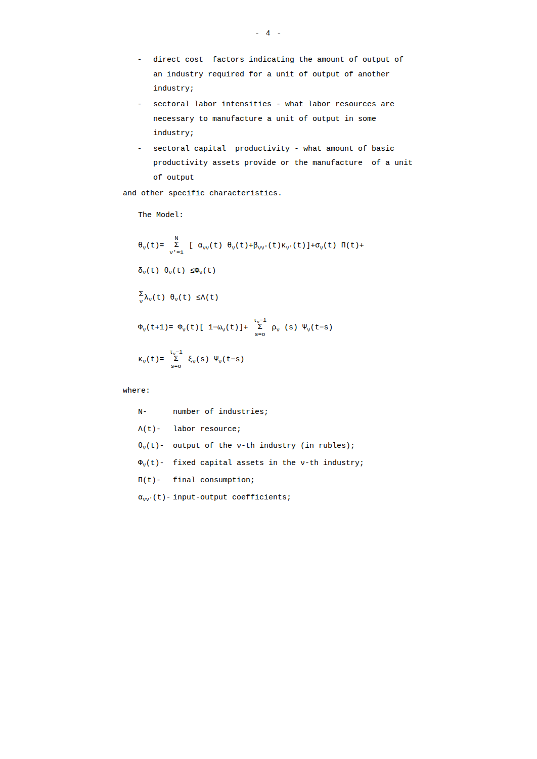- 4 -
direct cost factors indicating the amount of output of an industry required for a unit of output of another industry;
sectoral labor intensities - what labor resources are necessary to manufacture a unit of output in some industry;
sectoral capital productivity - what amount of basic productivity assets provide or the manufacture of a unit of output
and other specific characteristics.
The Model:
θν(t)= NΣν'=1 [ ανν(t) θν(t)+βνν'(t)κν'(t)]+σν(t) Π(t)+
δν(t) θν(t) ≤Φν(t)
Σνλν(t) θν(t) ≤Λ(t)
Φν(t+1)= Φν(t)[ 1−ων(t)]+ τν−1 Σs=o ρν (s) Ψν(t−s)
κν(t)= τν−1 Σs=o ξν(s) Ψν(t−s)
where:
N-
number of industries;
Λ(t)-
labor resource;
θν(t)-
output of the ν-th industry (in rubles);
Φν(t)-
fixed capital assets in the ν-th industry;
Π(t)-
final consumption;
ανν'(t)-
input-output coefficients;